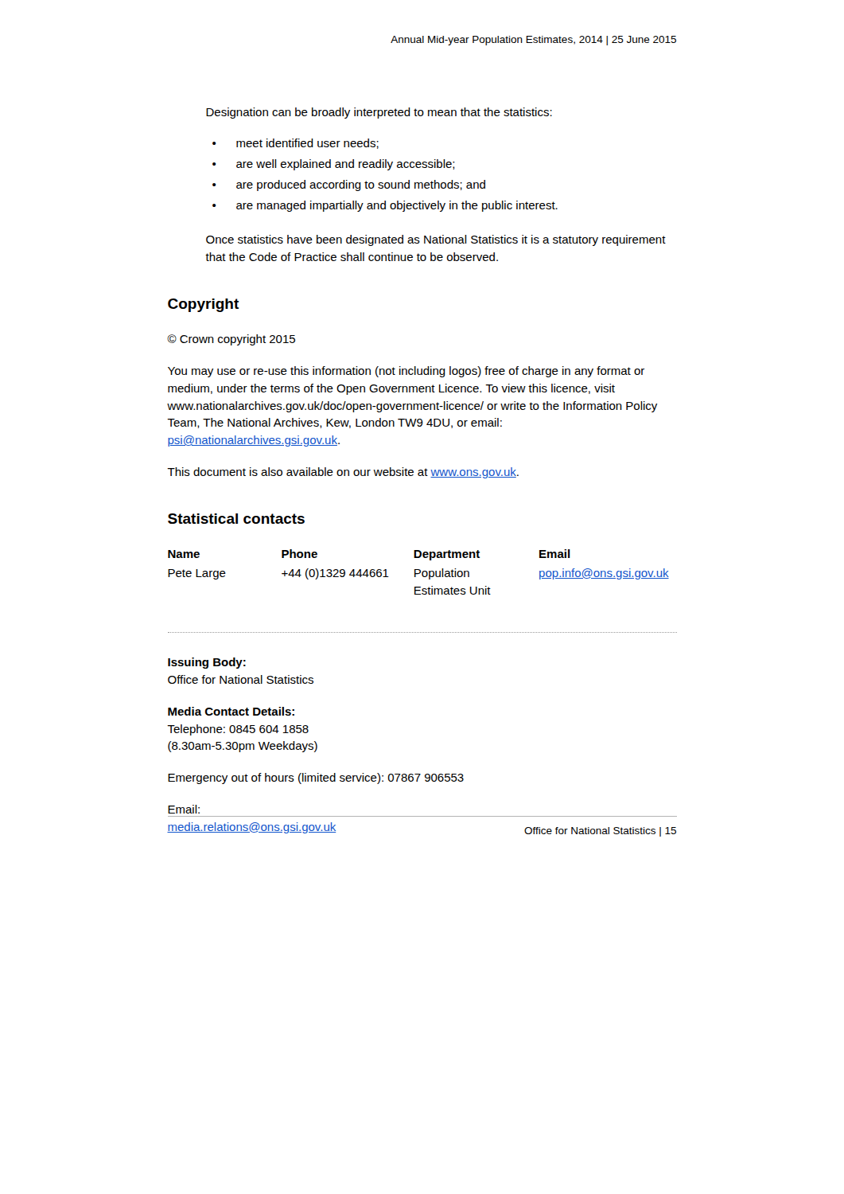Annual Mid-year Population Estimates, 2014 | 25 June 2015
Designation can be broadly interpreted to mean that the statistics:
meet identified user needs;
are well explained and readily accessible;
are produced according to sound methods; and
are managed impartially and objectively in the public interest.
Once statistics have been designated as National Statistics it is a statutory requirement that the Code of Practice shall continue to be observed.
Copyright
© Crown copyright 2015
You may use or re-use this information (not including logos) free of charge in any format or medium, under the terms of the Open Government Licence. To view this licence, visit www.nationalarchives.gov.uk/doc/open-government-licence/ or write to the Information Policy Team, The National Archives, Kew, London TW9 4DU, or email: psi@nationalarchives.gsi.gov.uk.
This document is also available on our website at www.ons.gov.uk.
Statistical contacts
| Name | Phone | Department | Email |
| --- | --- | --- | --- |
| Pete Large | +44 (0)1329 444661 | Population Estimates Unit | pop.info@ons.gsi.gov.uk |
Issuing Body:
Office for National Statistics
Media Contact Details:
Telephone: 0845 604 1858
(8.30am-5.30pm Weekdays)
Emergency out of hours (limited service): 07867 906553
Email:
media.relations@ons.gsi.gov.uk
Office for National Statistics | 15